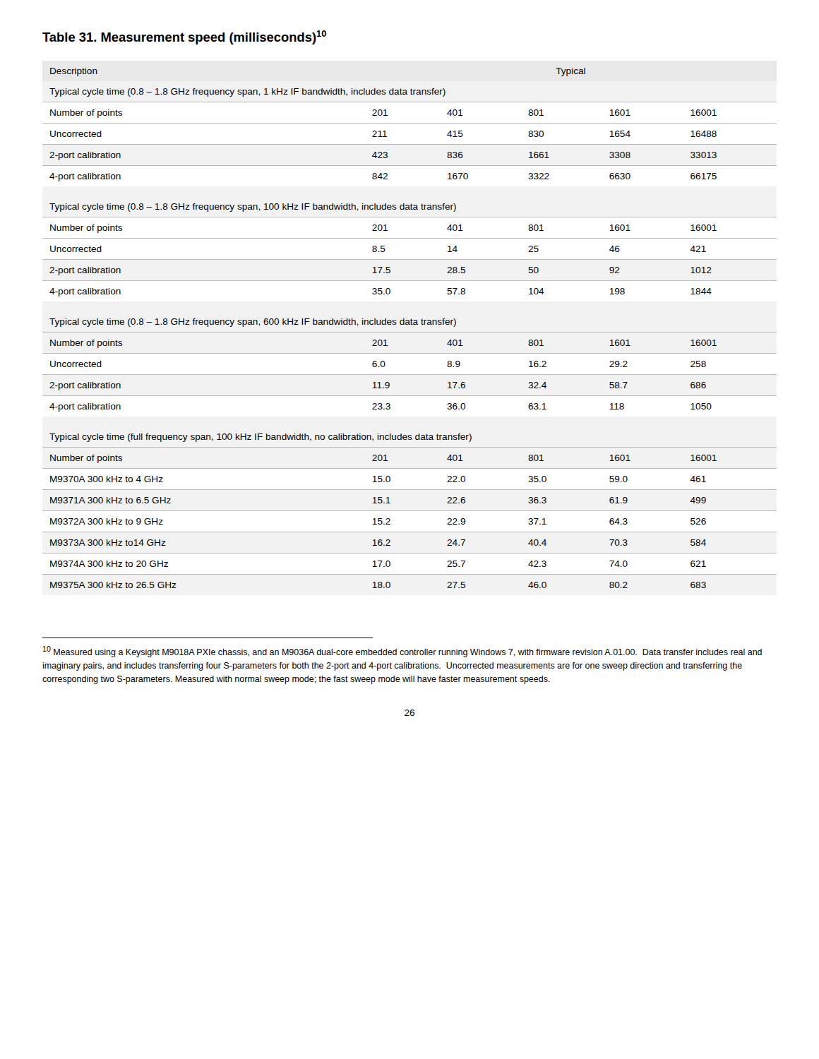Table 31. Measurement speed (milliseconds)10
| Description | Typical |
| --- | --- |
| Typical cycle time (0.8 – 1.8 GHz frequency span, 1 kHz IF bandwidth, includes data transfer) |
| Number of points | 201 | 401 | 801 | 1601 | 16001 |
| Uncorrected | 211 | 415 | 830 | 1654 | 16488 |
| 2-port calibration | 423 | 836 | 1661 | 3308 | 33013 |
| 4-port calibration | 842 | 1670 | 3322 | 6630 | 66175 |
| Typical cycle time (0.8 – 1.8 GHz frequency span, 100 kHz IF bandwidth, includes data transfer) |
| Number of points | 201 | 401 | 801 | 1601 | 16001 |
| Uncorrected | 8.5 | 14 | 25 | 46 | 421 |
| 2-port calibration | 17.5 | 28.5 | 50 | 92 | 1012 |
| 4-port calibration | 35.0 | 57.8 | 104 | 198 | 1844 |
| Typical cycle time (0.8 – 1.8 GHz frequency span, 600 kHz IF bandwidth, includes data transfer) |
| Number of points | 201 | 401 | 801 | 1601 | 16001 |
| Uncorrected | 6.0 | 8.9 | 16.2 | 29.2 | 258 |
| 2-port calibration | 11.9 | 17.6 | 32.4 | 58.7 | 686 |
| 4-port calibration | 23.3 | 36.0 | 63.1 | 118 | 1050 |
| Typical cycle time (full frequency span, 100 kHz IF bandwidth, no calibration, includes data transfer) |
| Number of points | 201 | 401 | 801 | 1601 | 16001 |
| M9370A 300 kHz to 4 GHz | 15.0 | 22.0 | 35.0 | 59.0 | 461 |
| M9371A 300 kHz to 6.5 GHz | 15.1 | 22.6 | 36.3 | 61.9 | 499 |
| M9372A 300 kHz to 9 GHz | 15.2 | 22.9 | 37.1 | 64.3 | 526 |
| M9373A 300 kHz to14 GHz | 16.2 | 24.7 | 40.4 | 70.3 | 584 |
| M9374A 300 kHz to 20 GHz | 17.0 | 25.7 | 42.3 | 74.0 | 621 |
| M9375A 300 kHz to 26.5 GHz | 18.0 | 27.5 | 46.0 | 80.2 | 683 |
10 Measured using a Keysight M9018A PXIe chassis, and an M9036A dual-core embedded controller running Windows 7, with firmware revision A.01.00. Data transfer includes real and imaginary pairs, and includes transferring four S-parameters for both the 2-port and 4-port calibrations. Uncorrected measurements are for one sweep direction and transferring the corresponding two S-parameters. Measured with normal sweep mode; the fast sweep mode will have faster measurement speeds.
26